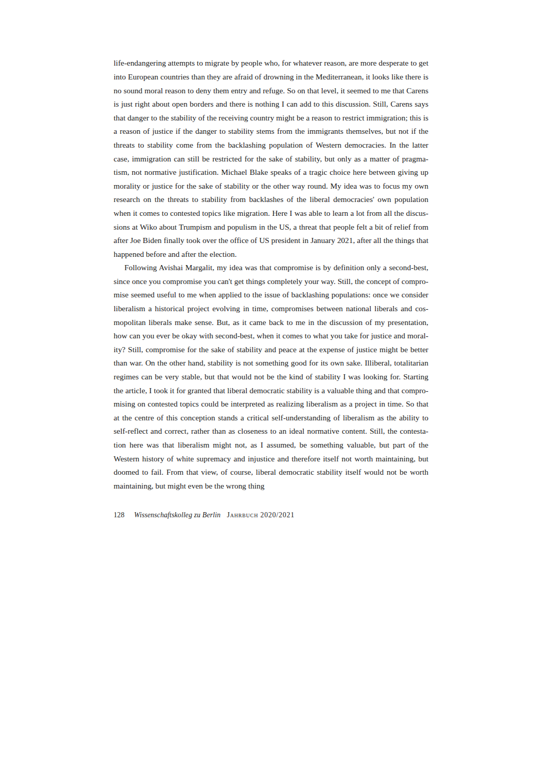life-endangering attempts to migrate by people who, for whatever reason, are more desperate to get into European countries than they are afraid of drowning in the Mediterranean, it looks like there is no sound moral reason to deny them entry and refuge. So on that level, it seemed to me that Carens is just right about open borders and there is nothing I can add to this discussion. Still, Carens says that danger to the stability of the receiving country might be a reason to restrict immigration; this is a reason of justice if the danger to stability stems from the immigrants themselves, but not if the threats to stability come from the backlashing population of Western democracies. In the latter case, immigration can still be restricted for the sake of stability, but only as a matter of pragmatism, not normative justification. Michael Blake speaks of a tragic choice here between giving up morality or justice for the sake of stability or the other way round. My idea was to focus my own research on the threats to stability from backlashes of the liberal democracies' own population when it comes to contested topics like migration. Here I was able to learn a lot from all the discussions at Wiko about Trumpism and populism in the US, a threat that people felt a bit of relief from after Joe Biden finally took over the office of US president in January 2021, after all the things that happened before and after the election.
Following Avishai Margalit, my idea was that compromise is by definition only a second-best, since once you compromise you can't get things completely your way. Still, the concept of compromise seemed useful to me when applied to the issue of backlashing populations: once we consider liberalism a historical project evolving in time, compromises between national liberals and cosmopolitan liberals make sense. But, as it came back to me in the discussion of my presentation, how can you ever be okay with second-best, when it comes to what you take for justice and morality? Still, compromise for the sake of stability and peace at the expense of justice might be better than war. On the other hand, stability is not something good for its own sake. Illiberal, totalitarian regimes can be very stable, but that would not be the kind of stability I was looking for. Starting the article, I took it for granted that liberal democratic stability is a valuable thing and that compromising on contested topics could be interpreted as realizing liberalism as a project in time. So that at the centre of this conception stands a critical self-understanding of liberalism as the ability to self-reflect and correct, rather than as closeness to an ideal normative content. Still, the contestation here was that liberalism might not, as I assumed, be something valuable, but part of the Western history of white supremacy and injustice and therefore itself not worth maintaining, but doomed to fail. From that view, of course, liberal democratic stability itself would not be worth maintaining, but might even be the wrong thing
128 Wissenschaftskolleg zu Berlin Jahrbuch 2020/2021